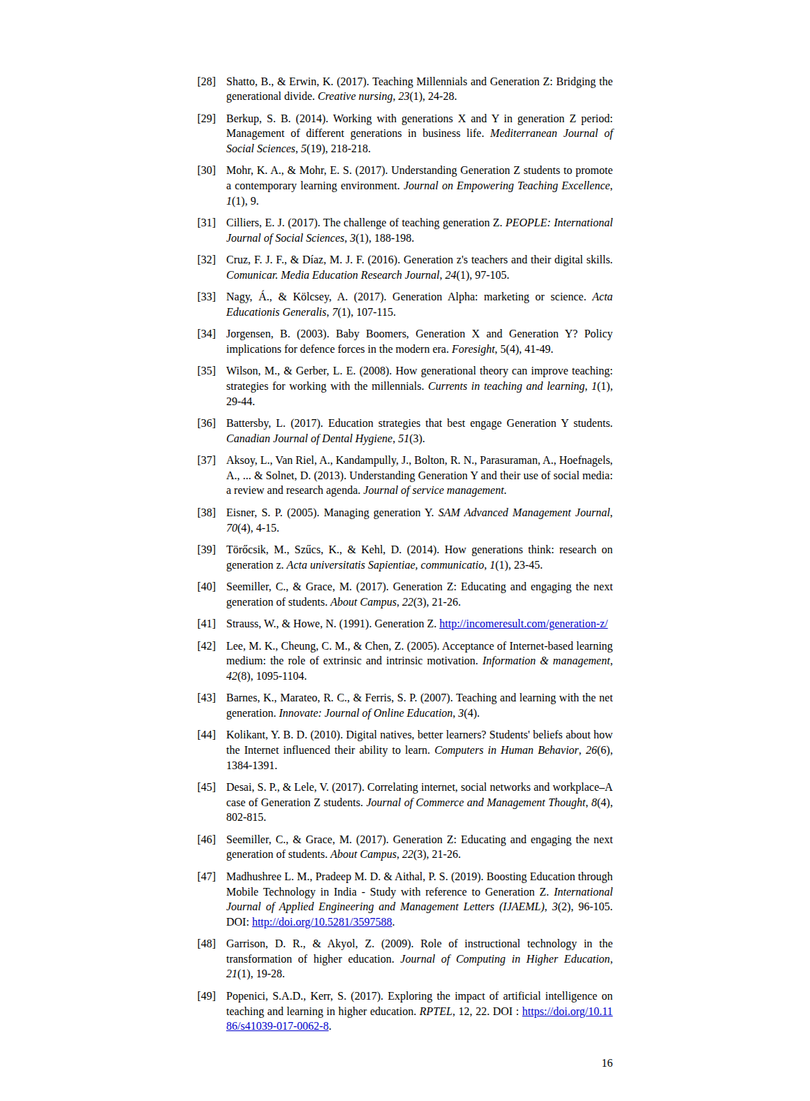[28] Shatto, B., & Erwin, K. (2017). Teaching Millennials and Generation Z: Bridging the generational divide. Creative nursing, 23(1), 24-28.
[29] Berkup, S. B. (2014). Working with generations X and Y in generation Z period: Management of different generations in business life. Mediterranean Journal of Social Sciences, 5(19), 218-218.
[30] Mohr, K. A., & Mohr, E. S. (2017). Understanding Generation Z students to promote a contemporary learning environment. Journal on Empowering Teaching Excellence, 1(1), 9.
[31] Cilliers, E. J. (2017). The challenge of teaching generation Z. PEOPLE: International Journal of Social Sciences, 3(1), 188-198.
[32] Cruz, F. J. F., & Díaz, M. J. F. (2016). Generation z's teachers and their digital skills. Comunicar. Media Education Research Journal, 24(1), 97-105.
[33] Nagy, Á., & Kölcsey, A. (2017). Generation Alpha: marketing or science. Acta Educationis Generalis, 7(1), 107-115.
[34] Jorgensen, B. (2003). Baby Boomers, Generation X and Generation Y? Policy implications for defence forces in the modern era. Foresight, 5(4), 41-49.
[35] Wilson, M., & Gerber, L. E. (2008). How generational theory can improve teaching: strategies for working with the millennials. Currents in teaching and learning, 1(1), 29-44.
[36] Battersby, L. (2017). Education strategies that best engage Generation Y students. Canadian Journal of Dental Hygiene, 51(3).
[37] Aksoy, L., Van Riel, A., Kandampully, J., Bolton, R. N., Parasuraman, A., Hoefnagels, A., ... & Solnet, D. (2013). Understanding Generation Y and their use of social media: a review and research agenda. Journal of service management.
[38] Eisner, S. P. (2005). Managing generation Y. SAM Advanced Management Journal, 70(4), 4-15.
[39] Törőcsik, M., Szűcs, K., & Kehl, D. (2014). How generations think: research on generation z. Acta universitatis Sapientiae, communicatio, 1(1), 23-45.
[40] Seemiller, C., & Grace, M. (2017). Generation Z: Educating and engaging the next generation of students. About Campus, 22(3), 21-26.
[41] Strauss, W., & Howe, N. (1991). Generation Z. http://incomeresult.com/generation-z/
[42] Lee, M. K., Cheung, C. M., & Chen, Z. (2005). Acceptance of Internet-based learning medium: the role of extrinsic and intrinsic motivation. Information & management, 42(8), 1095-1104.
[43] Barnes, K., Marateo, R. C., & Ferris, S. P. (2007). Teaching and learning with the net generation. Innovate: Journal of Online Education, 3(4).
[44] Kolikant, Y. B. D. (2010). Digital natives, better learners? Students' beliefs about how the Internet influenced their ability to learn. Computers in Human Behavior, 26(6), 1384-1391.
[45] Desai, S. P., & Lele, V. (2017). Correlating internet, social networks and workplace–A case of Generation Z students. Journal of Commerce and Management Thought, 8(4), 802-815.
[46] Seemiller, C., & Grace, M. (2017). Generation Z: Educating and engaging the next generation of students. About Campus, 22(3), 21-26.
[47] Madhushree L. M., Pradeep M. D. & Aithal, P. S. (2019). Boosting Education through Mobile Technology in India - Study with reference to Generation Z. International Journal of Applied Engineering and Management Letters (IJAEML), 3(2), 96-105. DOI: http://doi.org/10.5281/3597588.
[48] Garrison, D. R., & Akyol, Z. (2009). Role of instructional technology in the transformation of higher education. Journal of Computing in Higher Education, 21(1), 19-28.
[49] Popenici, S.A.D., Kerr, S. (2017). Exploring the impact of artificial intelligence on teaching and learning in higher education. RPTEL, 12, 22. DOI : https://doi.org/10.1186/s41039-017-0062-8.
16